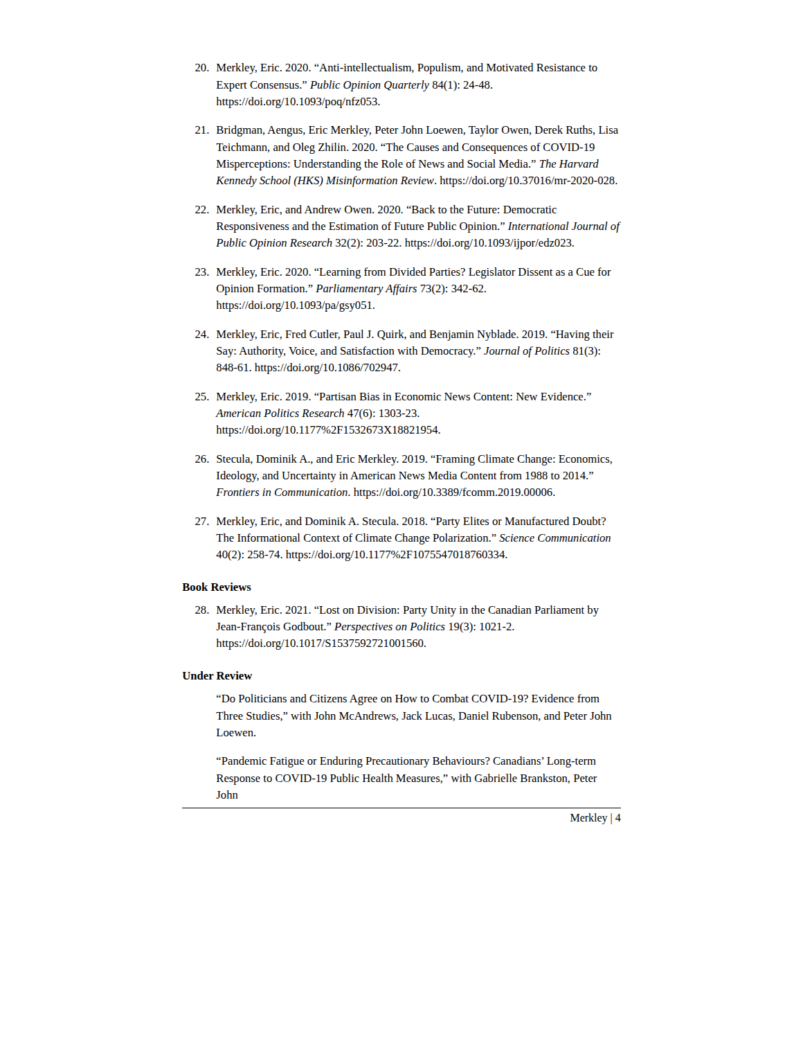Merkley, Eric. 2020. “Anti-intellectualism, Populism, and Motivated Resistance to Expert Consensus.” Public Opinion Quarterly 84(1): 24-48. https://doi.org/10.1093/poq/nfz053.
Bridgman, Aengus, Eric Merkley, Peter John Loewen, Taylor Owen, Derek Ruths, Lisa Teichmann, and Oleg Zhilin. 2020. “The Causes and Consequences of COVID-19 Misperceptions: Understanding the Role of News and Social Media.” The Harvard Kennedy School (HKS) Misinformation Review. https://doi.org/10.37016/mr-2020-028.
Merkley, Eric, and Andrew Owen. 2020. “Back to the Future: Democratic Responsiveness and the Estimation of Future Public Opinion.” International Journal of Public Opinion Research 32(2): 203-22. https://doi.org/10.1093/ijpor/edz023.
Merkley, Eric. 2020. “Learning from Divided Parties? Legislator Dissent as a Cue for Opinion Formation.” Parliamentary Affairs 73(2): 342-62. https://doi.org/10.1093/pa/gsy051.
Merkley, Eric, Fred Cutler, Paul J. Quirk, and Benjamin Nyblade. 2019. “Having their Say: Authority, Voice, and Satisfaction with Democracy.” Journal of Politics 81(3): 848-61. https://doi.org/10.1086/702947.
Merkley, Eric. 2019. “Partisan Bias in Economic News Content: New Evidence.” American Politics Research 47(6): 1303-23. https://doi.org/10.1177%2F1532673X18821954.
Stecula, Dominik A., and Eric Merkley. 2019. “Framing Climate Change: Economics, Ideology, and Uncertainty in American News Media Content from 1988 to 2014.” Frontiers in Communication. https://doi.org/10.3389/fcomm.2019.00006.
Merkley, Eric, and Dominik A. Stecula. 2018. “Party Elites or Manufactured Doubt? The Informational Context of Climate Change Polarization.” Science Communication 40(2): 258-74. https://doi.org/10.1177%2F1075547018760334.
Book Reviews
Merkley, Eric. 2021. “Lost on Division: Party Unity in the Canadian Parliament by Jean-François Godbout.” Perspectives on Politics 19(3): 1021-2. https://doi.org/10.1017/S1537592721001560.
Under Review
“Do Politicians and Citizens Agree on How to Combat COVID-19? Evidence from Three Studies,” with John McAndrews, Jack Lucas, Daniel Rubenson, and Peter John Loewen.
“Pandemic Fatigue or Enduring Precautionary Behaviours? Canadians’ Long-term Response to COVID-19 Public Health Measures,” with Gabrielle Brankston, Peter John
Merkley | 4